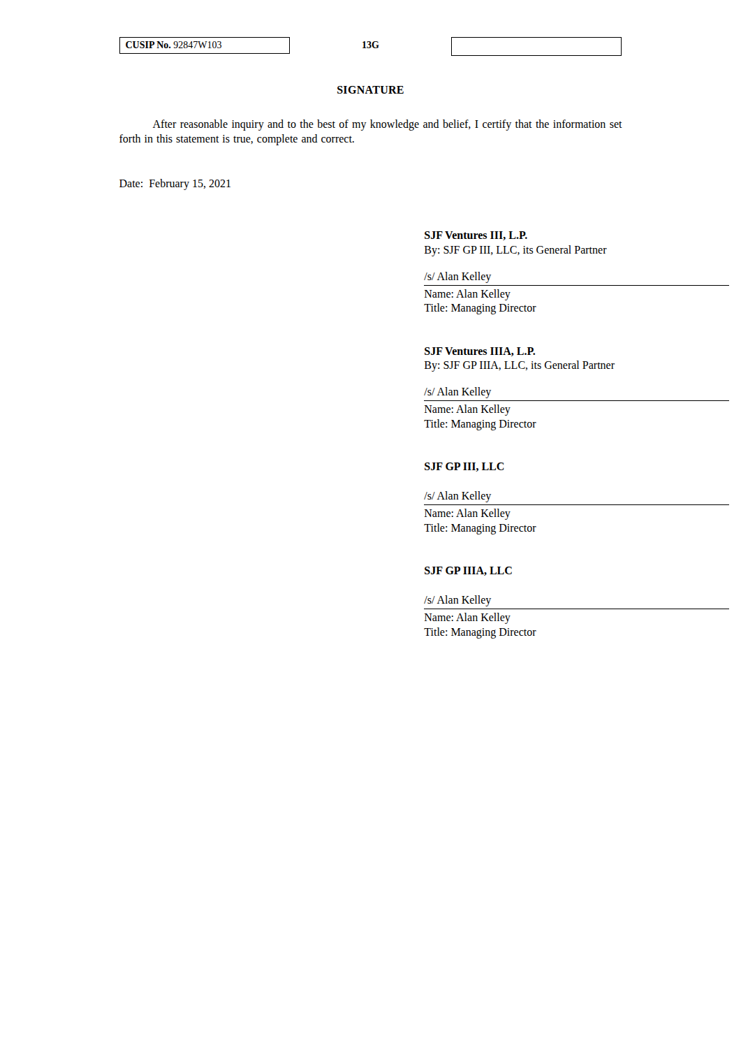CUSIP No. 92847W103
13G
SIGNATURE
After reasonable inquiry and to the best of my knowledge and belief, I certify that the information set forth in this statement is true, complete and correct.
Date: February 15, 2021
SJF Ventures III, L.P.
By: SJF GP III, LLC, its General Partner
/s/ Alan Kelley
Name: Alan Kelley
Title: Managing Director
SJF Ventures IIIA, L.P.
By: SJF GP IIIA, LLC, its General Partner
/s/ Alan Kelley
Name: Alan Kelley
Title: Managing Director
SJF GP III, LLC
/s/ Alan Kelley
Name: Alan Kelley
Title: Managing Director
SJF GP IIIA, LLC
/s/ Alan Kelley
Name: Alan Kelley
Title: Managing Director